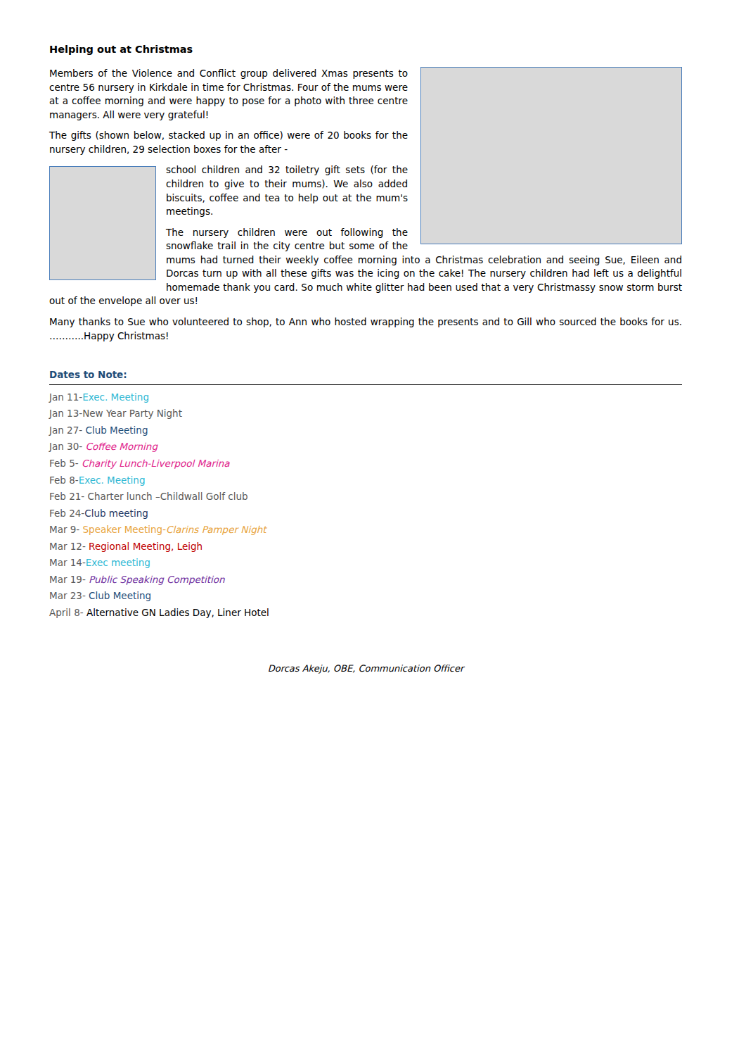Helping out at Christmas
Members of the Violence and Conflict group delivered Xmas presents to centre 56 nursery in Kirkdale in time for Christmas. Four of the mums were at a coffee morning and were happy to pose for a photo with three centre managers. All were very grateful!
The gifts (shown below, stacked up in an office) were of 20 books for the nursery children, 29 selection boxes for the after -
school children and 32 toiletry gift sets (for the children to give to their mums). We also added biscuits, coffee and tea to help out at the mum's meetings.
The nursery children were out following the snowflake trail in the city centre but some of the mums had turned their weekly coffee morning into a Christmas celebration and seeing Sue, Eileen and Dorcas turn up with all these gifts was the icing on the cake! The nursery children had left us a delightful homemade thank you card. So much white glitter had been used that a very Christmassy snow storm burst out of the envelope all over us!
Many thanks to Sue who volunteered to shop, to Ann who hosted wrapping the presents and to Gill who sourced the books for us. ………..Happy Christmas!
Dates to Note:
Jan 11-Exec. Meeting
Jan 13-New Year Party Night
Jan 27- Club Meeting
Jan 30- Coffee Morning
Feb 5- Charity Lunch-Liverpool Marina
Feb 8-Exec. Meeting
Feb 21- Charter lunch –Childwall Golf club
Feb 24-Club meeting
Mar 9- Speaker Meeting-Clarins Pamper Night
Mar 12- Regional Meeting, Leigh
Mar 14-Exec meeting
Mar 19- Public Speaking Competition
Mar 23- Club Meeting
April 8- Alternative GN Ladies Day, Liner Hotel
Dorcas Akeju, OBE, Communication Officer